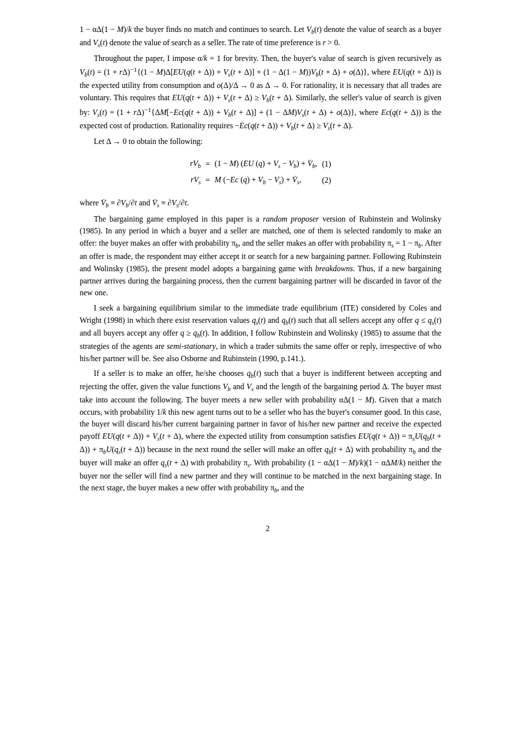1 − αΔ(1 − M)/k the buyer finds no match and continues to search. Let Vb(t) denote the value of search as a buyer and Vs(t) denote the value of search as a seller. The rate of time preference is r > 0.
Throughout the paper, I impose α/k = 1 for brevity. Then, the buyer's value of search is given recursively as Vb(t) = (1 + r Δ)−1{(1 − M)Δ[EU(q(t + Δ)) + Vs(t + Δ)] + (1 − Δ(1 − M))Vb(t + Δ) + o(Δ)}, where EU(q(t + Δ)) is the expected utility from consumption and o(Δ)/Δ → 0 as Δ → 0. For rationality, it is necessary that all trades are voluntary. This requires that EU(q(t + Δ)) + Vs(t + Δ) ≥ Vb(t + Δ). Similarly, the seller's value of search is given by: Vs(t) = (1 + r Δ)−1{ΔM[−Ec(q(t + Δ)) + Vb(t + Δ)] + (1 − ΔM)Vs(t + Δ) + o(Δ)}, where Ec(q(t + Δ)) is the expected cost of production. Rationality requires −Ec(q(t + Δ)) + Vb(t + Δ) ≥ Vs(t + Δ).
Let Δ → 0 to obtain the following:
| rV b | = | (1 − M ) ( EU ( q ) + V s − V b ) + V̇ b , | (1) |
| rV s | = | M (− Ec ( q ) + V b − V s ) + V̇ s , | (2) |
where V̇b ≡ ∂Vb/∂t and V̇s ≡ ∂Vs/∂t.
The bargaining game employed in this paper is a random proposer version of Rubinstein and Wolinsky (1985). In any period in which a buyer and a seller are matched, one of them is selected randomly to make an offer: the buyer makes an offer with probability πb, and the seller makes an offer with probability πs = 1 − πb. After an offer is made, the respondent may either accept it or search for a new bargaining partner. Following Rubinstein and Wolinsky (1985), the present model adopts a bargaining game with breakdowns. Thus, if a new bargaining partner arrives during the bargaining process, then the current bargaining partner will be discarded in favor of the new one.
I seek a bargaining equilibrium similar to the immediate trade equilibrium (ITE) considered by Coles and Wright (1998) in which there exist reservation values qs(t) and qb(t) such that all sellers accept any offer q ≤ qs(t) and all buyers accept any offer q ≥ qb(t). In addition, I follow Rubinstein and Wolinsky (1985) to assume that the strategies of the agents are semi-stationary, in which a trader submits the same offer or reply, irrespective of who his/her partner will be. See also Osborne and Rubinstein (1990, p.141.).
If a seller is to make an offer, he/she chooses qb(t) such that a buyer is indifferent between accepting and rejecting the offer, given the value functions Vb and Vs and the length of the bargaining period Δ. The buyer must take into account the following. The buyer meets a new seller with probability αΔ(1 − M). Given that a match occurs, with probability 1/k this new agent turns out to be a seller who has the buyer's consumer good. In this case, the buyer will discard his/her current bargaining partner in favor of his/her new partner and receive the expected payoff EU(q(t + Δ)) + Vs(t + Δ), where the expected utility from consumption satisfies EU(q(t + Δ)) = πsU(qb(t + Δ)) + πbU(qs(t + Δ)) because in the next round the seller will make an offer qb(t + Δ) with probability πb and the buyer will make an offer qs(t + Δ) with probability πs. With probability (1 − αΔ(1 − M)/k)(1 − αΔM/k) neither the buyer nor the seller will find a new partner and they will continue to be matched in the next bargaining stage. In the next stage, the buyer makes a new offer with probability πb, and the
2